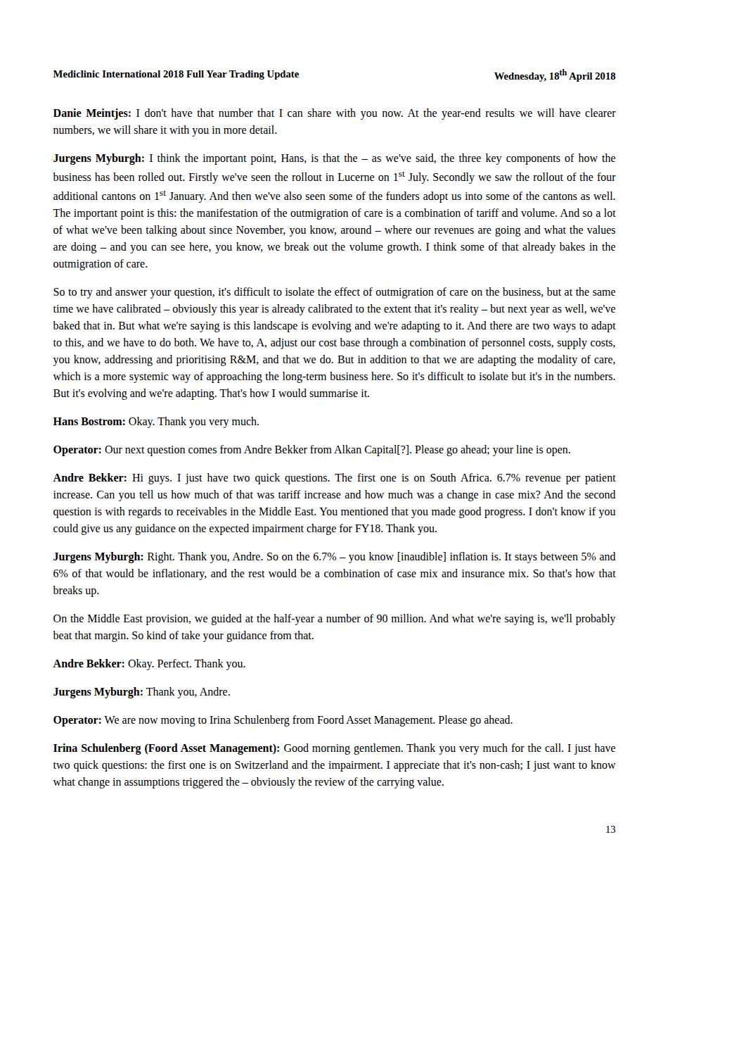Mediclinic International 2018 Full Year Trading Update Wednesday, 18th April 2018
Danie Meintjes: I don't have that number that I can share with you now. At the year-end results we will have clearer numbers, we will share it with you in more detail.
Jurgens Myburgh: I think the important point, Hans, is that the – as we've said, the three key components of how the business has been rolled out. Firstly we've seen the rollout in Lucerne on 1st July. Secondly we saw the rollout of the four additional cantons on 1st January. And then we've also seen some of the funders adopt us into some of the cantons as well. The important point is this: the manifestation of the outmigration of care is a combination of tariff and volume. And so a lot of what we've been talking about since November, you know, around – where our revenues are going and what the values are doing – and you can see here, you know, we break out the volume growth. I think some of that already bakes in the outmigration of care.
So to try and answer your question, it's difficult to isolate the effect of outmigration of care on the business, but at the same time we have calibrated – obviously this year is already calibrated to the extent that it's reality – but next year as well, we've baked that in. But what we're saying is this landscape is evolving and we're adapting to it. And there are two ways to adapt to this, and we have to do both. We have to, A, adjust our cost base through a combination of personnel costs, supply costs, you know, addressing and prioritising R&M, and that we do. But in addition to that we are adapting the modality of care, which is a more systemic way of approaching the long-term business here. So it's difficult to isolate but it's in the numbers. But it's evolving and we're adapting. That's how I would summarise it.
Hans Bostrom: Okay. Thank you very much.
Operator: Our next question comes from Andre Bekker from Alkan Capital[?]. Please go ahead; your line is open.
Andre Bekker: Hi guys. I just have two quick questions. The first one is on South Africa. 6.7% revenue per patient increase. Can you tell us how much of that was tariff increase and how much was a change in case mix? And the second question is with regards to receivables in the Middle East. You mentioned that you made good progress. I don't know if you could give us any guidance on the expected impairment charge for FY18. Thank you.
Jurgens Myburgh: Right. Thank you, Andre. So on the 6.7% – you know [inaudible] inflation is. It stays between 5% and 6% of that would be inflationary, and the rest would be a combination of case mix and insurance mix. So that's how that breaks up.
On the Middle East provision, we guided at the half-year a number of 90 million. And what we're saying is, we'll probably beat that margin. So kind of take your guidance from that.
Andre Bekker: Okay. Perfect. Thank you.
Jurgens Myburgh: Thank you, Andre.
Operator: We are now moving to Irina Schulenberg from Foord Asset Management. Please go ahead.
Irina Schulenberg (Foord Asset Management): Good morning gentlemen. Thank you very much for the call. I just have two quick questions: the first one is on Switzerland and the impairment. I appreciate that it's non-cash; I just want to know what change in assumptions triggered the – obviously the review of the carrying value.
13